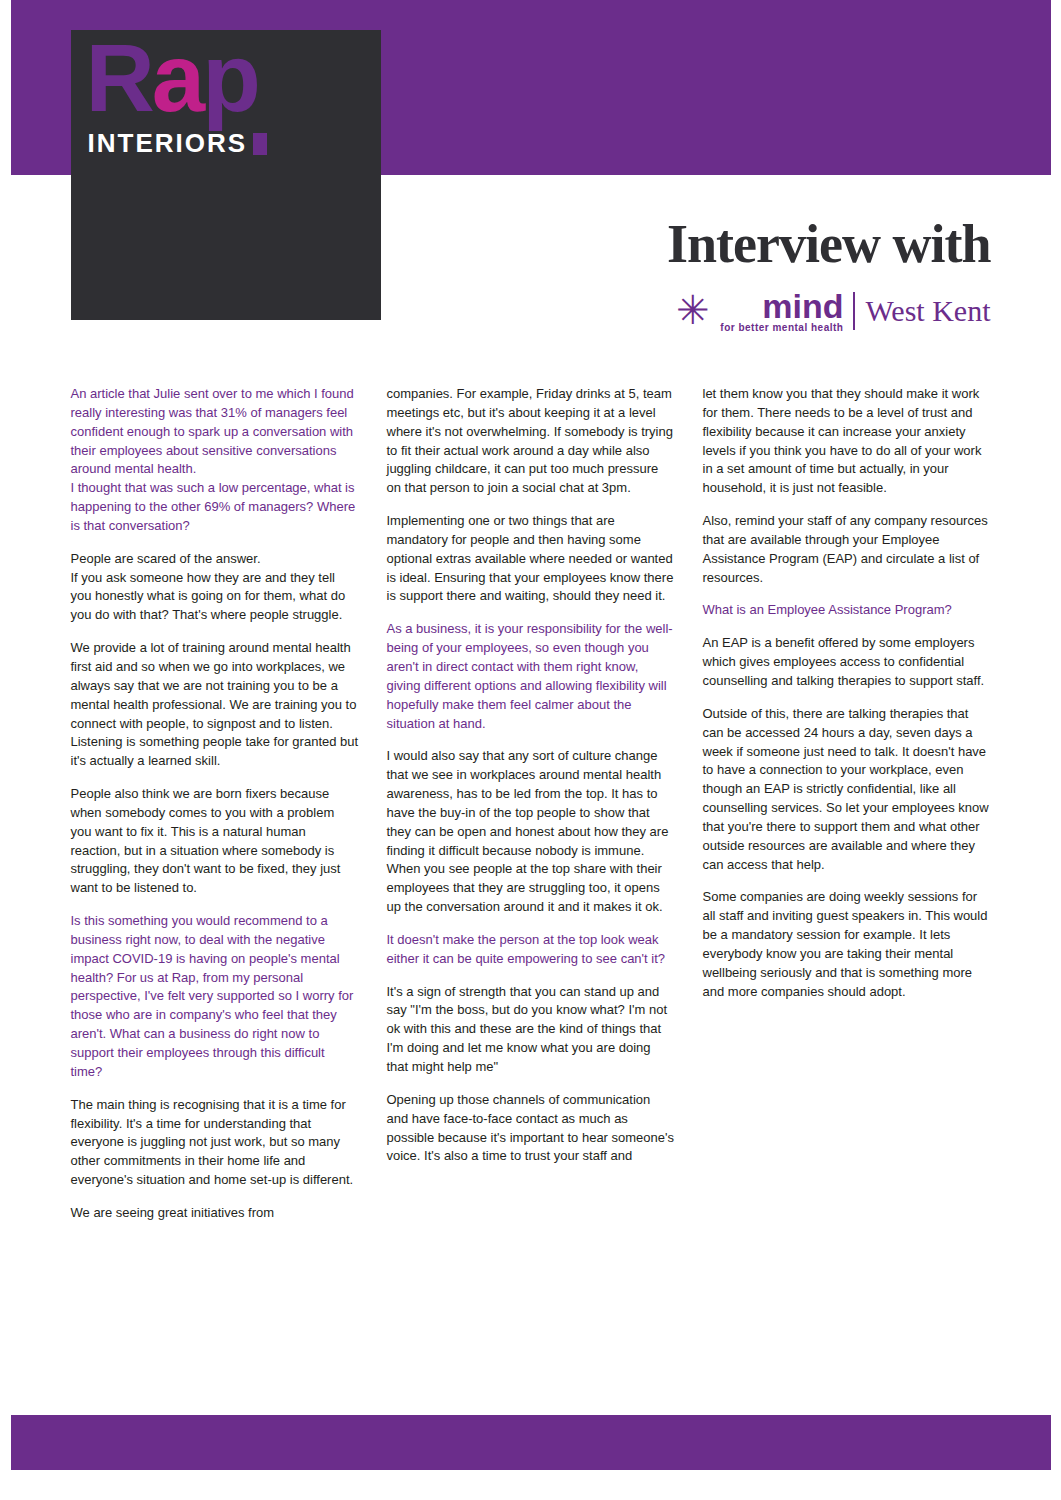Rap
INTERIORS
Interview with
✳ mindfor better mental health West Kent
An article that Julie sent over to me which I found really interesting was that 31% of managers feel confident enough to spark up a conversation with their employees about sensitive conversations around mental health.
I thought that was such a low percentage, what is happening to the other 69% of managers? Where is that conversation?
People are scared of the answer.
If you ask someone how they are and they tell you honestly what is going on for them, what do you do with that? That's where people struggle.
We provide a lot of training around mental health first aid and so when we go into workplaces, we always say that we are not training you to be a mental health professional. We are training you to connect with people, to signpost and to listen. Listening is something people take for granted but it's actually a learned skill.
People also think we are born fixers because when somebody comes to you with a problem you want to fix it. This is a natural human reaction, but in a situation where somebody is struggling, they don't want to be fixed, they just want to be listened to.
Is this something you would recommend to a business right now, to deal with the negative impact COVID-19 is having on people's mental health? For us at Rap, from my personal perspective, I've felt very supported so I worry for those who are in company's who feel that they aren't. What can a business do right now to support their employees through this difficult time?
The main thing is recognising that it is a time for flexibility. It's a time for understanding that everyone is juggling not just work, but so many other commitments in their home life and everyone's situation and home set-up is different.
We are seeing great initiatives from
companies. For example, Friday drinks at 5, team meetings etc, but it's about keeping it at a level where it's not overwhelming. If somebody is trying to fit their actual work around a day while also juggling childcare, it can put too much pressure on that person to join a social chat at 3pm.
Implementing one or two things that are mandatory for people and then having some optional extras available where needed or wanted is ideal. Ensuring that your employees know there is support there and waiting, should they need it.
As a business, it is your responsibility for the well-being of your employees, so even though you aren't in direct contact with them right know, giving different options and allowing flexibility will hopefully make them feel calmer about the situation at hand.
I would also say that any sort of culture change that we see in workplaces around mental health awareness, has to be led from the top. It has to have the buy-in of the top people to show that they can be open and honest about how they are finding it difficult because nobody is immune. When you see people at the top share with their employees that they are struggling too, it opens up the conversation around it and it makes it ok.
It doesn't make the person at the top look weak either it can be quite empowering to see can't it?
It's a sign of strength that you can stand up and say "I'm the boss, but do you know what? I'm not ok with this and these are the kind of things that I'm doing and let me know what you are doing that might help me"
Opening up those channels of communication and have face-to-face contact as much as possible because it's important to hear someone's voice. It's also a time to trust your staff and
let them know you that they should make it work for them. There needs to be a level of trust and flexibility because it can increase your anxiety levels if you think you have to do all of your work in a set amount of time but actually, in your household, it is just not feasible.
Also, remind your staff of any company resources that are available through your Employee Assistance Program (EAP) and circulate a list of resources.
What is an Employee Assistance Program?
An EAP is a benefit offered by some employers which gives employees access to confidential counselling and talking therapies to support staff.
Outside of this, there are talking therapies that can be accessed 24 hours a day, seven days a week if someone just need to talk. It doesn't have to have a connection to your workplace, even though an EAP is strictly confidential, like all counselling services. So let your employees know that you're there to support them and what other outside resources are available and where they can access that help.
Some companies are doing weekly sessions for all staff and inviting guest speakers in. This would be a mandatory session for example. It lets everybody know you are taking their mental wellbeing seriously and that is something more and more companies should adopt.